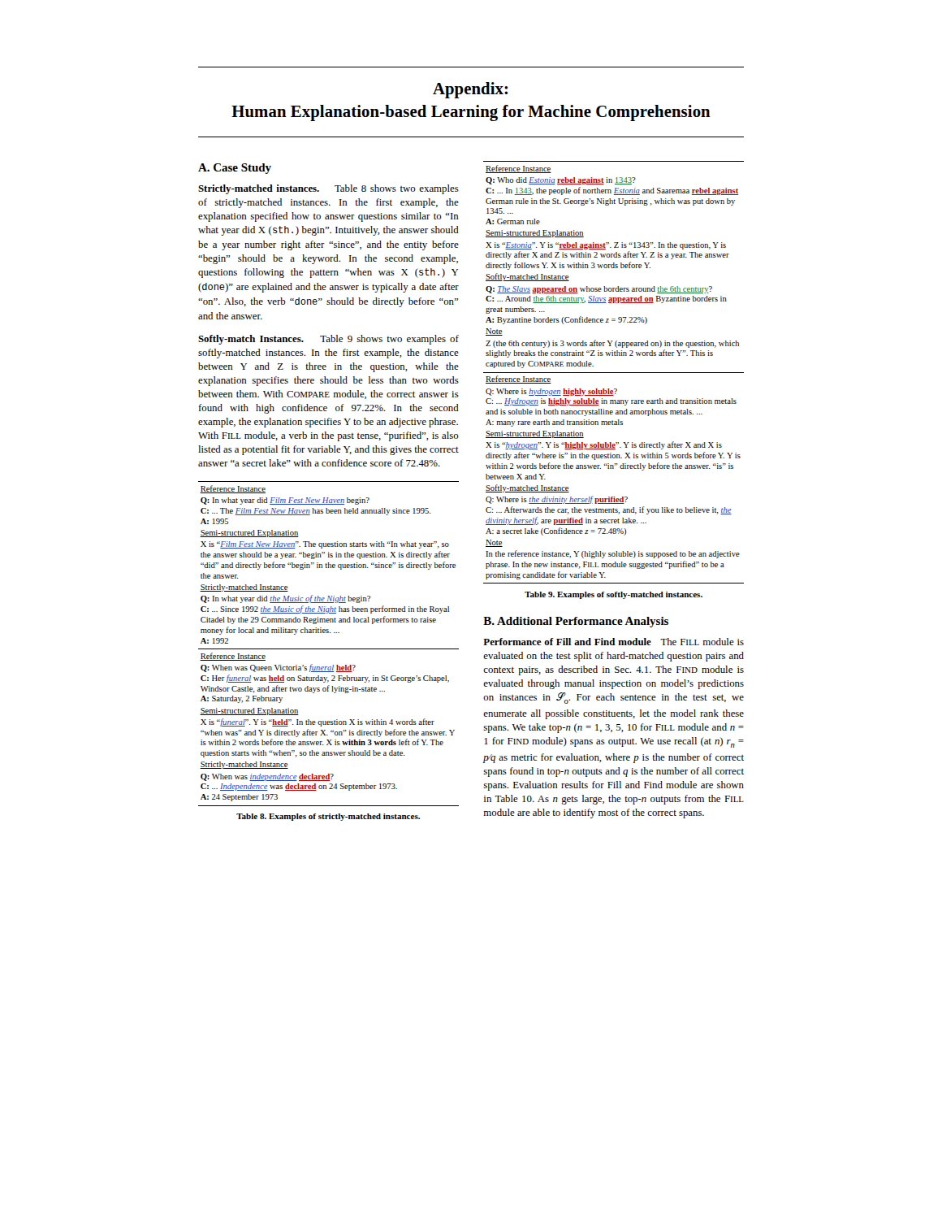Appendix:
Human Explanation-based Learning for Machine Comprehension
A. Case Study
Strictly-matched instances. Table 8 shows two examples of strictly-matched instances. In the first example, the explanation specified how to answer questions similar to “In what year did X (sth.) begin”. Intuitively, the answer should be a year number right after “since”, and the entity before “begin” should be a keyword. In the second example, questions following the pattern “when was X (sth.) Y (done)” are explained and the answer is typically a date after “on”. Also, the verb “done” should be directly before “on” and the answer.
Softly-match Instances. Table 9 shows two examples of softly-matched instances. In the first example, the distance between Y and Z is three in the question, while the explanation specifies there should be less than two words between them. With COMPARE module, the correct answer is found with high confidence of 97.22%. In the second example, the explanation specifies Y to be an adjective phrase. With FILL module, a verb in the past tense, “purified”, is also listed as a potential fit for variable Y, and this gives the correct answer “a secret lake” with a confidence score of 72.48%.
Reference Instance
Q: In what year did Film Fest New Haven begin?
C: ... The Film Fest New Haven has been held annually since 1995.
A: 1995
Semi-structured Explanation
X is “Film Fest New Haven”. The question starts with “In what year”, so the answer should be a year. “begin” is in the question. X is directly after “did” and directly before “begin” in the question. “since” is directly before the answer.
Strictly-matched Instance
Q: In what year did the Music of the Night begin?
C: ... Since 1992 the Music of the Night has been performed in the Royal Citadel by the 29 Commando Regiment and local performers to raise money for local and military charities. ...
A: 1992
Reference Instance
Q: When was Queen Victoria’s funeral held?
C: Her funeral was held on Saturday, 2 February, in St George’s Chapel, Windsor Castle, and after two days of lying-in-state ...
A: Saturday, 2 February
Semi-structured Explanation
X is “funeral”. Y is “held”. In the question X is within 4 words after “when was” and Y is directly after X. “on” is directly before the answer. Y is within 2 words before the answer. X is within 3 words left of Y. The question starts with “when”, so the answer should be a date.
Strictly-matched Instance
Q: When was independence declared?
C: ... Independence was declared on 24 September 1973.
A: 24 September 1973
Table 8. Examples of strictly-matched instances.
Reference Instance
Q: Who did Estonia rebel against in 1343?
C: ... In 1343, the people of northern Estonia and Saaremaa rebel against German rule in the St. George’s Night Uprising , which was put down by 1345. ...
A: German rule
Semi-structured Explanation
X is “Estonia”. Y is “rebel against”. Z is “1343”. In the question, Y is directly after X and Z is within 2 words after Y. Z is a year. The answer directly follows Y. X is within 3 words before Y.
Softly-matched Instance
Q: The Slavs appeared on whose borders around the 6th century?
C: ... Around the 6th century, Slavs appeared on Byzantine borders in great numbers. ...
A: Byzantine borders (Confidence z = 97.22%)
Note
Z (the 6th century) is 3 words after Y (appeared on) in the question, which slightly breaks the constraint “Z is within 2 words after Y”. This is captured by COMPARE module.
Reference Instance
Q: Where is hydrogen highly soluble?
C: ... Hydrogen is highly soluble in many rare earth and transition metals and is soluble in both nanocrystalline and amorphous metals. ...
A: many rare earth and transition metals
Semi-structured Explanation
X is “hydrogen”. Y is “highly soluble”. Y is directly after X and X is directly after “where is” in the question. X is within 5 words before Y. Y is within 2 words before the answer. “in” directly before the answer. “is” is between X and Y.
Softly-matched Instance
Q: Where is the divinity herself purified?
C: ... Afterwards the car, the vestments, and, if you like to believe it, the divinity herself, are purified in a secret lake. ...
A: a secret lake (Confidence z = 72.48%)
Note
In the reference instance, Y (highly soluble) is supposed to be an adjective phrase. In the new instance, FILL module suggested “purified” to be a promising candidate for variable Y.
Table 9. Examples of softly-matched instances.
B. Additional Performance Analysis
Performance of Fill and Find module The FILL module is evaluated on the test split of hard-matched question pairs and context pairs, as described in Sec. 4.1. The FIND module is evaluated through manual inspection on model’s predictions on instances in 𝒮o. For each sentence in the test set, we enumerate all possible constituents, let the model rank these spans. We take top-n (n = 1, 3, 5, 10 for FILL module and n = 1 for FIND module) spans as output. We use recall (at n) rn = p⁄q as metric for evaluation, where p is the number of correct spans found in top-n outputs and q is the number of all correct spans. Evaluation results for Fill and Find module are shown in Table 10. As n gets large, the top-n outputs from the FILL module are able to identify most of the correct spans.